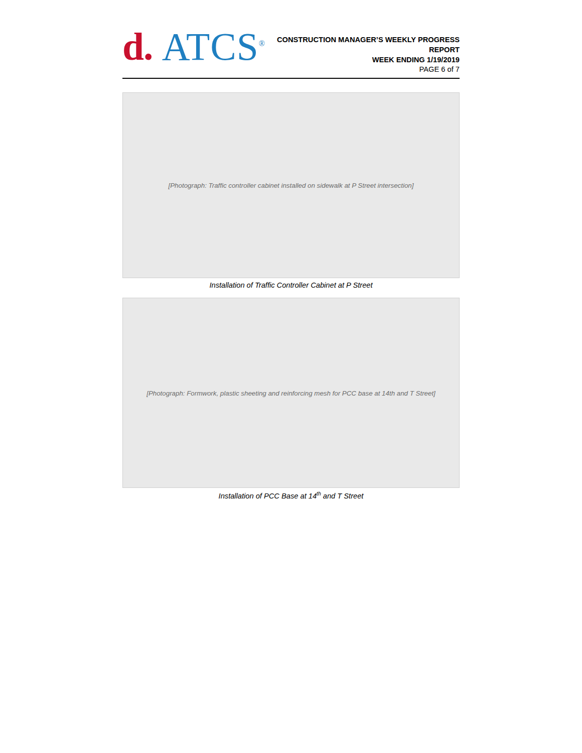d. ATCS®
CONSTRUCTION MANAGER’S WEEKLY PROGRESS REPORT
WEEK ENDING 1/19/2019
PAGE 6 of 7
[Photograph: Traffic controller cabinet installed on sidewalk at P Street intersection]
Installation of Traffic Controller Cabinet at P Street
[Photograph: Formwork, plastic sheeting and reinforcing mesh for PCC base at 14th and T Street]
Installation of PCC Base at 14th and T Street